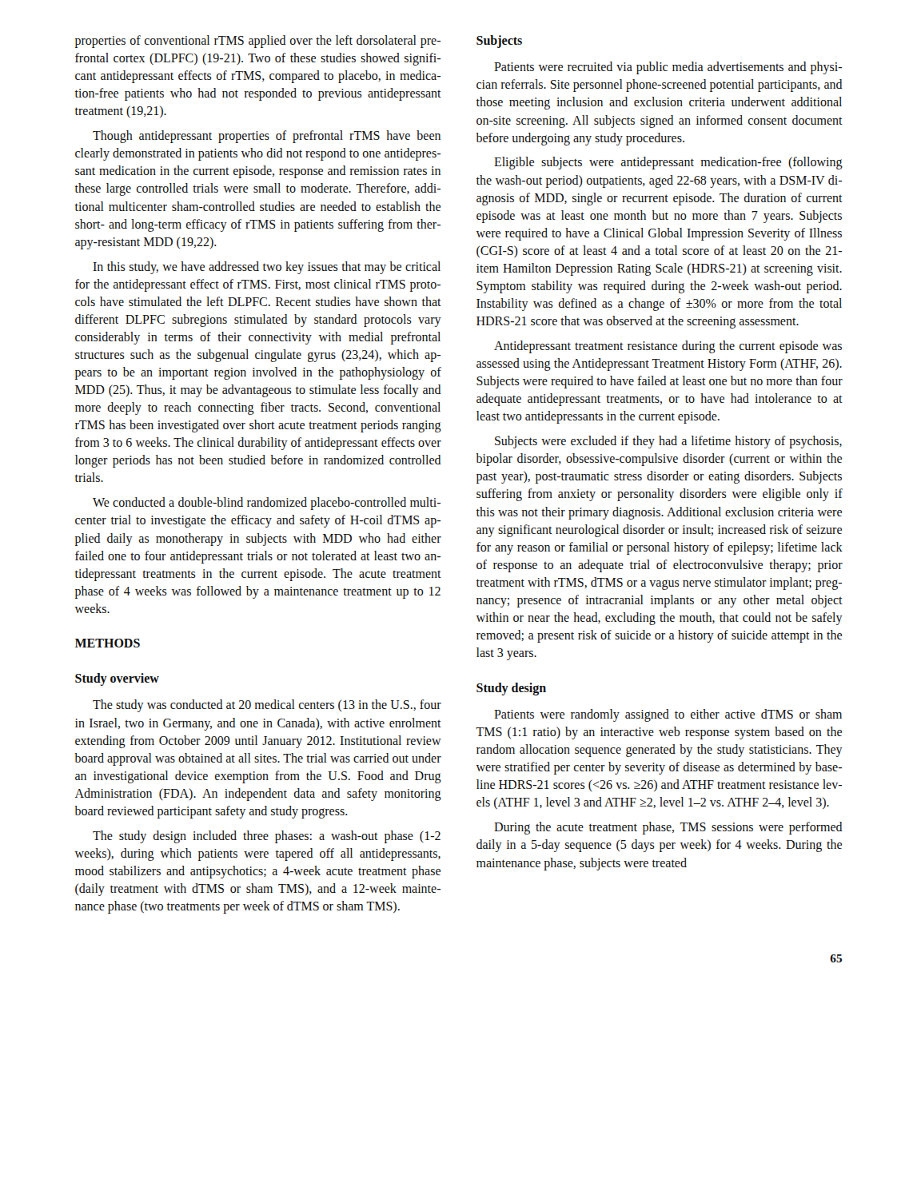properties of conventional rTMS applied over the left dorsolateral prefrontal cortex (DLPFC) (19-21). Two of these studies showed significant antidepressant effects of rTMS, compared to placebo, in medication-free patients who had not responded to previous antidepressant treatment (19,21).
Though antidepressant properties of prefrontal rTMS have been clearly demonstrated in patients who did not respond to one antidepressant medication in the current episode, response and remission rates in these large controlled trials were small to moderate. Therefore, additional multicenter sham-controlled studies are needed to establish the short- and long-term efficacy of rTMS in patients suffering from therapy-resistant MDD (19,22).
In this study, we have addressed two key issues that may be critical for the antidepressant effect of rTMS. First, most clinical rTMS protocols have stimulated the left DLPFC. Recent studies have shown that different DLPFC subregions stimulated by standard protocols vary considerably in terms of their connectivity with medial prefrontal structures such as the subgenual cingulate gyrus (23,24), which appears to be an important region involved in the pathophysiology of MDD (25). Thus, it may be advantageous to stimulate less focally and more deeply to reach connecting fiber tracts. Second, conventional rTMS has been investigated over short acute treatment periods ranging from 3 to 6 weeks. The clinical durability of antidepressant effects over longer periods has not been studied before in randomized controlled trials.
We conducted a double-blind randomized placebo-controlled multicenter trial to investigate the efficacy and safety of H-coil dTMS applied daily as monotherapy in subjects with MDD who had either failed one to four antidepressant trials or not tolerated at least two antidepressant treatments in the current episode. The acute treatment phase of 4 weeks was followed by a maintenance treatment up to 12 weeks.
METHODS
Study overview
The study was conducted at 20 medical centers (13 in the U.S., four in Israel, two in Germany, and one in Canada), with active enrolment extending from October 2009 until January 2012. Institutional review board approval was obtained at all sites. The trial was carried out under an investigational device exemption from the U.S. Food and Drug Administration (FDA). An independent data and safety monitoring board reviewed participant safety and study progress.
The study design included three phases: a wash-out phase (1-2 weeks), during which patients were tapered off all antidepressants, mood stabilizers and antipsychotics; a 4-week acute treatment phase (daily treatment with dTMS or sham TMS), and a 12-week maintenance phase (two treatments per week of dTMS or sham TMS).
Subjects
Patients were recruited via public media advertisements and physician referrals. Site personnel phone-screened potential participants, and those meeting inclusion and exclusion criteria underwent additional on-site screening. All subjects signed an informed consent document before undergoing any study procedures.
Eligible subjects were antidepressant medication-free (following the wash-out period) outpatients, aged 22-68 years, with a DSM-IV diagnosis of MDD, single or recurrent episode. The duration of current episode was at least one month but no more than 7 years. Subjects were required to have a Clinical Global Impression Severity of Illness (CGI-S) score of at least 4 and a total score of at least 20 on the 21-item Hamilton Depression Rating Scale (HDRS-21) at screening visit. Symptom stability was required during the 2-week wash-out period. Instability was defined as a change of ±30% or more from the total HDRS-21 score that was observed at the screening assessment.
Antidepressant treatment resistance during the current episode was assessed using the Antidepressant Treatment History Form (ATHF, 26). Subjects were required to have failed at least one but no more than four adequate antidepressant treatments, or to have had intolerance to at least two antidepressants in the current episode.
Subjects were excluded if they had a lifetime history of psychosis, bipolar disorder, obsessive-compulsive disorder (current or within the past year), post-traumatic stress disorder or eating disorders. Subjects suffering from anxiety or personality disorders were eligible only if this was not their primary diagnosis. Additional exclusion criteria were any significant neurological disorder or insult; increased risk of seizure for any reason or familial or personal history of epilepsy; lifetime lack of response to an adequate trial of electroconvulsive therapy; prior treatment with rTMS, dTMS or a vagus nerve stimulator implant; pregnancy; presence of intracranial implants or any other metal object within or near the head, excluding the mouth, that could not be safely removed; a present risk of suicide or a history of suicide attempt in the last 3 years.
Study design
Patients were randomly assigned to either active dTMS or sham TMS (1:1 ratio) by an interactive web response system based on the random allocation sequence generated by the study statisticians. They were stratified per center by severity of disease as determined by baseline HDRS-21 scores (<26 vs. ≥26) and ATHF treatment resistance levels (ATHF 1, level 3 and ATHF ≥2, level 1–2 vs. ATHF 2–4, level 3).
During the acute treatment phase, TMS sessions were performed daily in a 5-day sequence (5 days per week) for 4 weeks. During the maintenance phase, subjects were treated
65